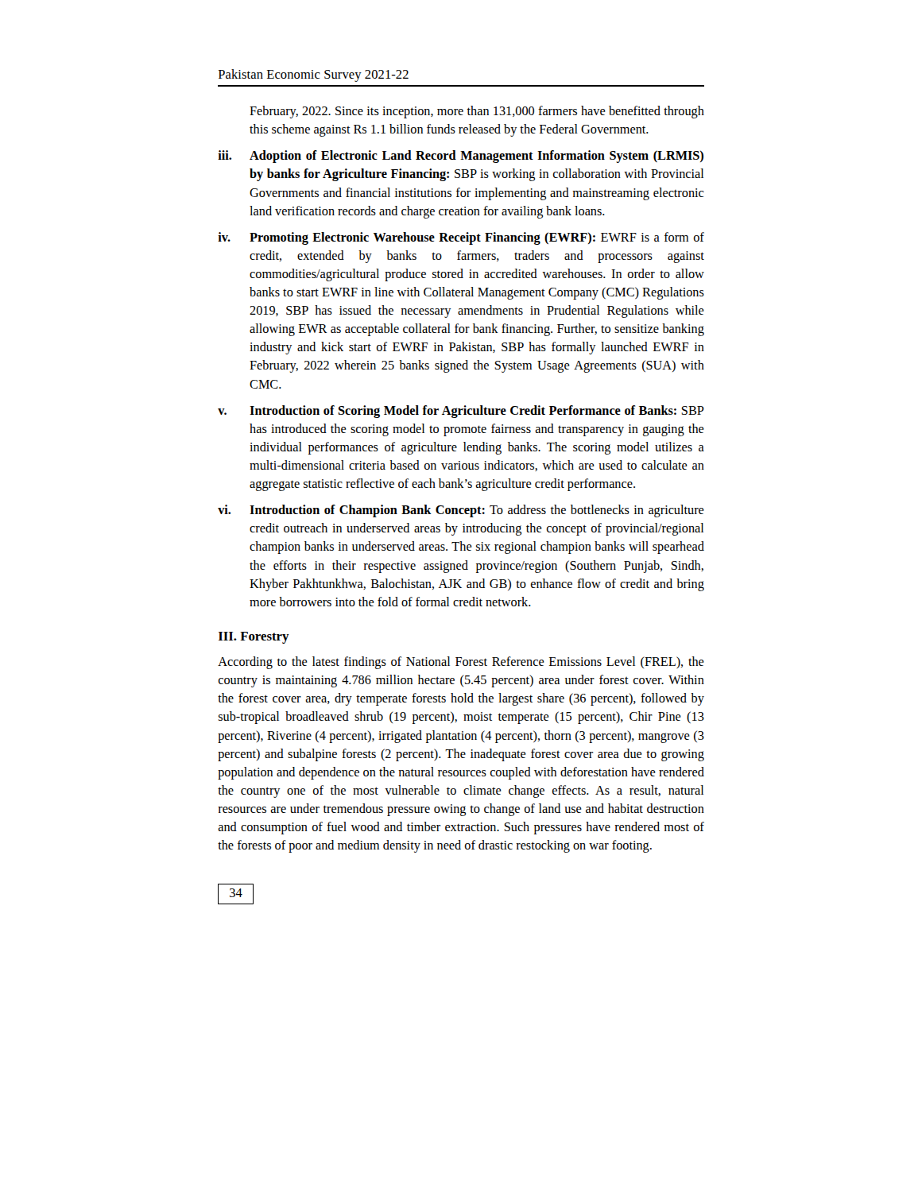Pakistan Economic Survey 2021-22
February, 2022. Since its inception, more than 131,000 farmers have benefitted through this scheme against Rs 1.1 billion funds released by the Federal Government.
iii. Adoption of Electronic Land Record Management Information System (LRMIS) by banks for Agriculture Financing: SBP is working in collaboration with Provincial Governments and financial institutions for implementing and mainstreaming electronic land verification records and charge creation for availing bank loans.
iv. Promoting Electronic Warehouse Receipt Financing (EWRF): EWRF is a form of credit, extended by banks to farmers, traders and processors against commodities/agricultural produce stored in accredited warehouses. In order to allow banks to start EWRF in line with Collateral Management Company (CMC) Regulations 2019, SBP has issued the necessary amendments in Prudential Regulations while allowing EWR as acceptable collateral for bank financing. Further, to sensitize banking industry and kick start of EWRF in Pakistan, SBP has formally launched EWRF in February, 2022 wherein 25 banks signed the System Usage Agreements (SUA) with CMC.
v. Introduction of Scoring Model for Agriculture Credit Performance of Banks: SBP has introduced the scoring model to promote fairness and transparency in gauging the individual performances of agriculture lending banks. The scoring model utilizes a multi-dimensional criteria based on various indicators, which are used to calculate an aggregate statistic reflective of each bank’s agriculture credit performance.
vi. Introduction of Champion Bank Concept: To address the bottlenecks in agriculture credit outreach in underserved areas by introducing the concept of provincial/regional champion banks in underserved areas. The six regional champion banks will spearhead the efforts in their respective assigned province/region (Southern Punjab, Sindh, Khyber Pakhtunkhwa, Balochistan, AJK and GB) to enhance flow of credit and bring more borrowers into the fold of formal credit network.
III. Forestry
According to the latest findings of National Forest Reference Emissions Level (FREL), the country is maintaining 4.786 million hectare (5.45 percent) area under forest cover. Within the forest cover area, dry temperate forests hold the largest share (36 percent), followed by sub-tropical broadleaved shrub (19 percent), moist temperate (15 percent), Chir Pine (13 percent), Riverine (4 percent), irrigated plantation (4 percent), thorn (3 percent), mangrove (3 percent) and subalpine forests (2 percent). The inadequate forest cover area due to growing population and dependence on the natural resources coupled with deforestation have rendered the country one of the most vulnerable to climate change effects. As a result, natural resources are under tremendous pressure owing to change of land use and habitat destruction and consumption of fuel wood and timber extraction. Such pressures have rendered most of the forests of poor and medium density in need of drastic restocking on war footing.
34